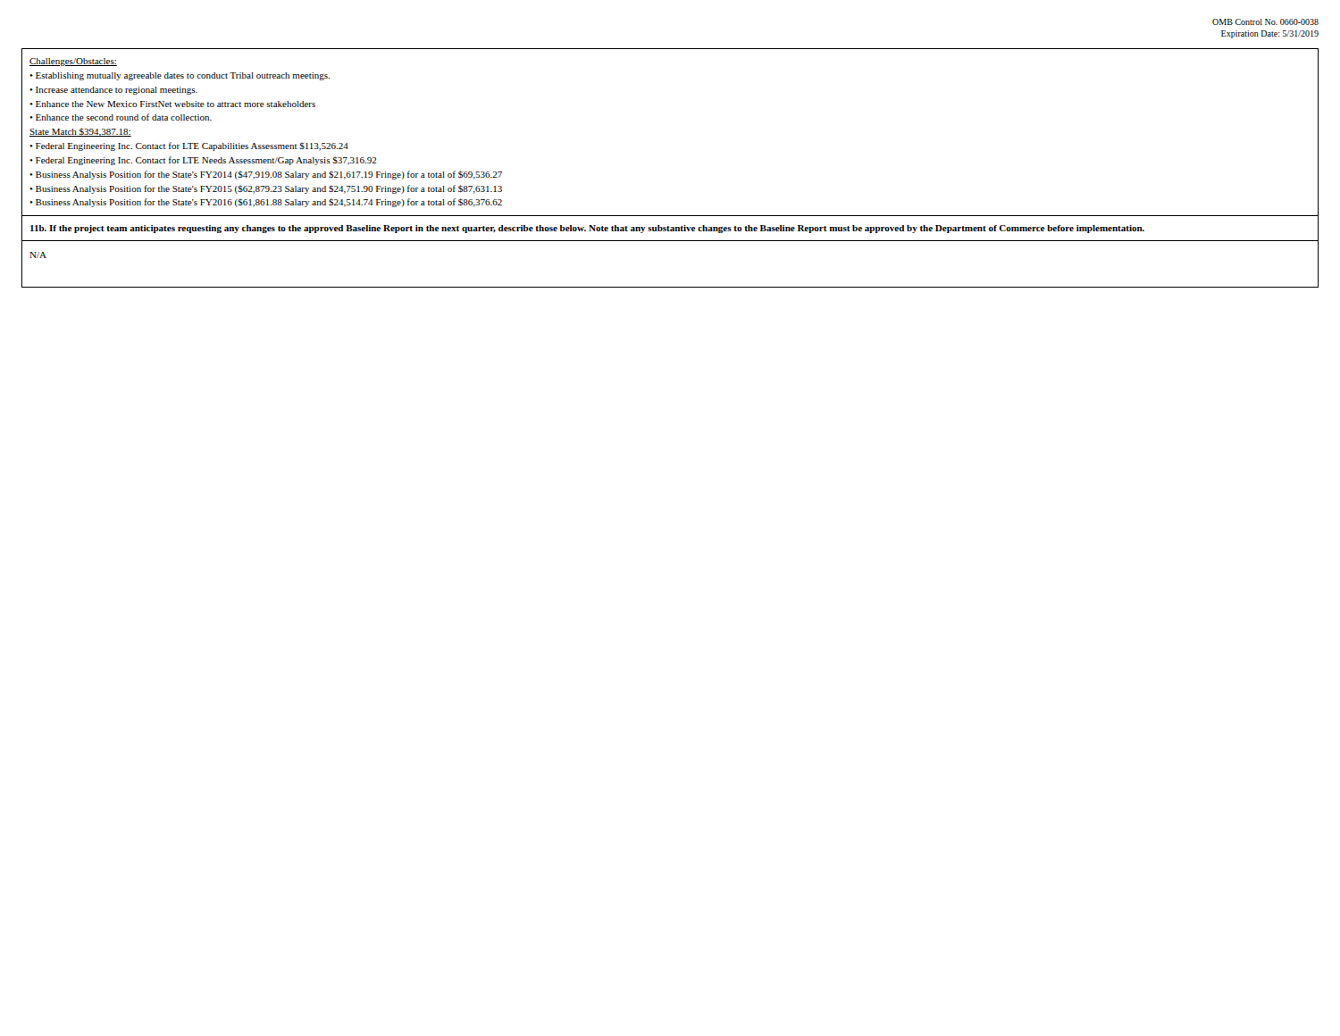OMB Control No. 0660-0038
Expiration Date: 5/31/2019
Challenges/Obstacles:
• Establishing mutually agreeable dates to conduct Tribal outreach meetings.
• Increase attendance to regional meetings.
• Enhance the New Mexico FirstNet website to attract more stakeholders
• Enhance the second round of data collection.
State Match $394,387.18:
• Federal Engineering Inc. Contact for LTE Capabilities Assessment $113,526.24
• Federal Engineering Inc. Contact for LTE Needs Assessment/Gap Analysis $37,316.92
• Business Analysis Position for the State's FY2014 ($47,919.08 Salary and $21,617.19 Fringe) for a total of $69,536.27
• Business Analysis Position for the State's FY2015 ($62,879.23 Salary and $24,751.90 Fringe) for a total of $87,631.13
• Business Analysis Position for the State's FY2016 ($61,861.88 Salary and $24,514.74 Fringe) for a total of $86,376.62
11b. If the project team anticipates requesting any changes to the approved Baseline Report in the next quarter, describe those below. Note that any substantive changes to the Baseline Report must be approved by the Department of Commerce before implementation.
N/A